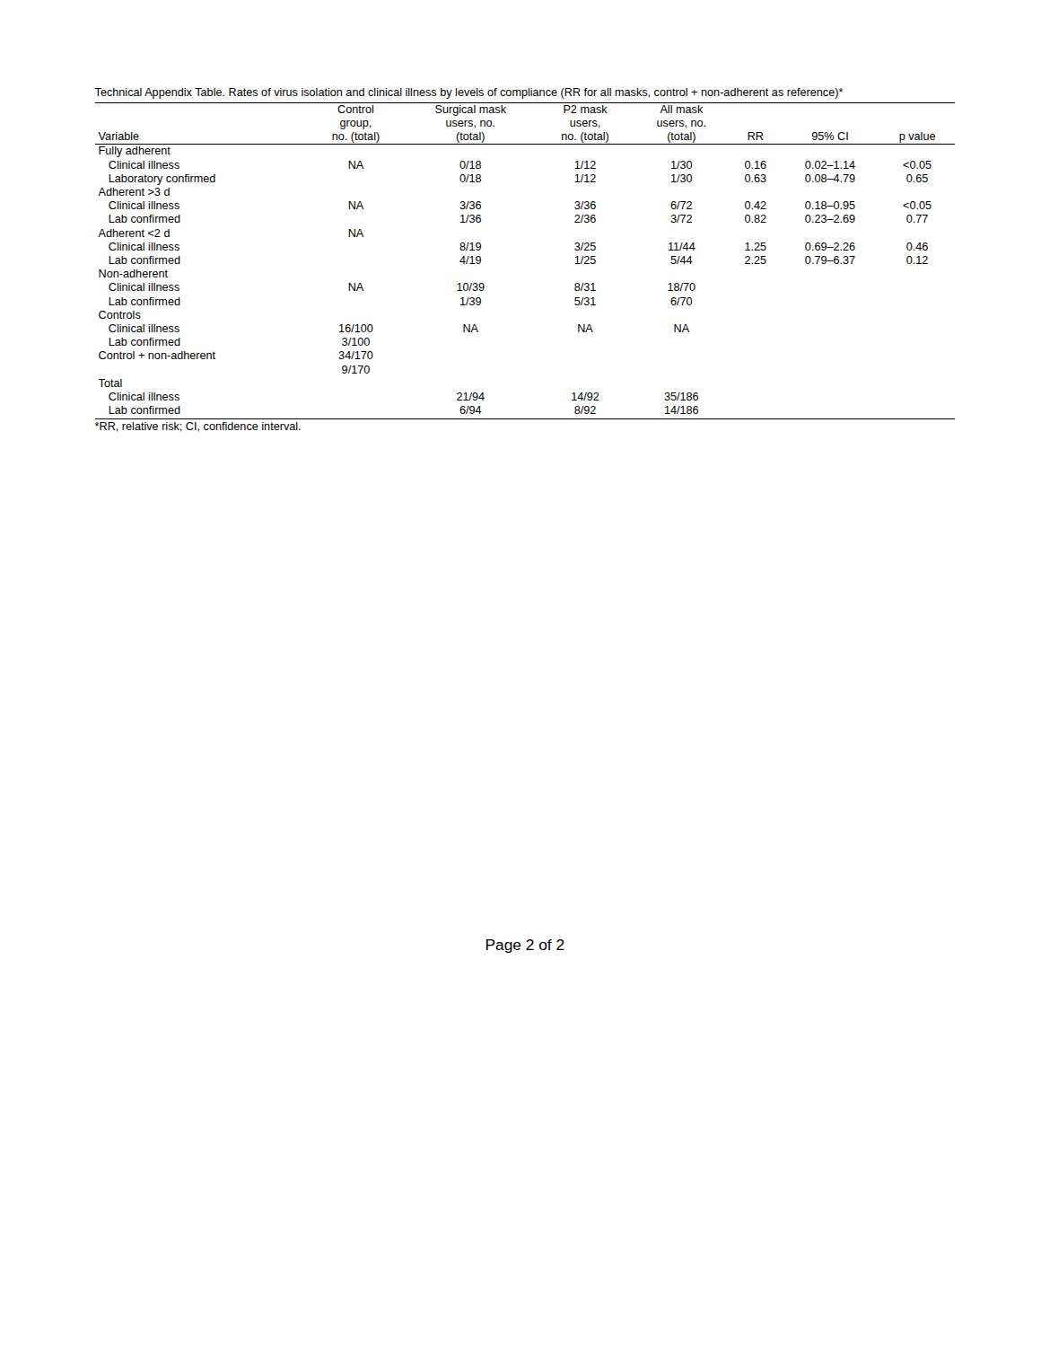Technical Appendix Table. Rates of virus isolation and clinical illness by levels of compliance (RR for all masks, control + non-adherent as reference)*
| | Control | Surgical mask | P2 mask | All mask | | | |
| --- | --- | --- | --- | --- | --- | --- | --- |
| | group, | users, no. | users, | users, no. | | | |
| Variable | no. (total) | (total) | no. (total) | (total) | RR | 95% CI | p value |
| Fully adherent | | | | | | | |
| Clinical illness | NA | 0/18 | 1/12 | 1/30 | 0.16 | 0.02–1.14 | <0.05 |
| Laboratory confirmed | | 0/18 | 1/12 | 1/30 | 0.63 | 0.08–4.79 | 0.65 |
| Adherent >3 d | | | | | | | |
| Clinical illness | NA | 3/36 | 3/36 | 6/72 | 0.42 | 0.18–0.95 | <0.05 |
| Lab confirmed | | 1/36 | 2/36 | 3/72 | 0.82 | 0.23–2.69 | 0.77 |
| Adherent <2 d | NA | | | | | | |
| Clinical illness | | 8/19 | 3/25 | 11/44 | 1.25 | 0.69–2.26 | 0.46 |
| Lab confirmed | | 4/19 | 1/25 | 5/44 | 2.25 | 0.79–6.37 | 0.12 |
| Non-adherent | | | | | | | |
| Clinical illness | NA | 10/39 | 8/31 | 18/70 | | | |
| Lab confirmed | | 1/39 | 5/31 | 6/70 | | | |
| Controls | | | | | | | |
| Clinical illness | 16/100 | NA | NA | NA | | | |
| Lab confirmed | 3/100 | | | | | | |
| Control + non-adherent | 34/170 | | | | | | |
| | 9/170 | | | | | | |
| Total | | | | | | | |
| Clinical illness | | 21/94 | 14/92 | 35/186 | | | |
| Lab confirmed | | 6/94 | 8/92 | 14/186 | | | |
*RR, relative risk; CI, confidence interval.
Page 2 of 2